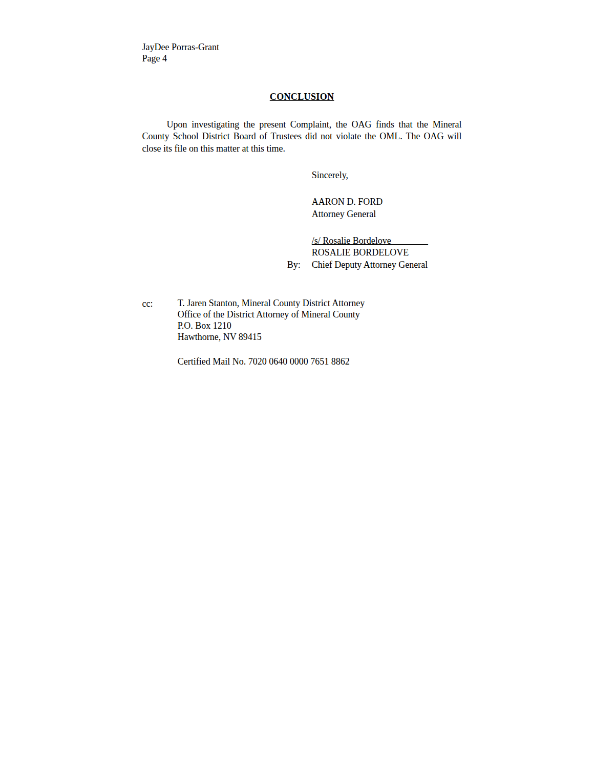JayDee Porras-Grant
Page 4
CONCLUSION
Upon investigating the present Complaint, the OAG finds that the Mineral County School District Board of Trustees did not violate the OML. The OAG will close its file on this matter at this time.
Sincerely,
AARON D. FORD
Attorney General
By:
/s/ Rosalie Bordelove________
ROSALIE BORDELOVE
Chief Deputy Attorney General
cc:
T. Jaren Stanton, Mineral County District Attorney
Office of the District Attorney of Mineral County
P.O. Box 1210
Hawthorne, NV 89415
Certified Mail No. 7020 0640 0000 7651 8862